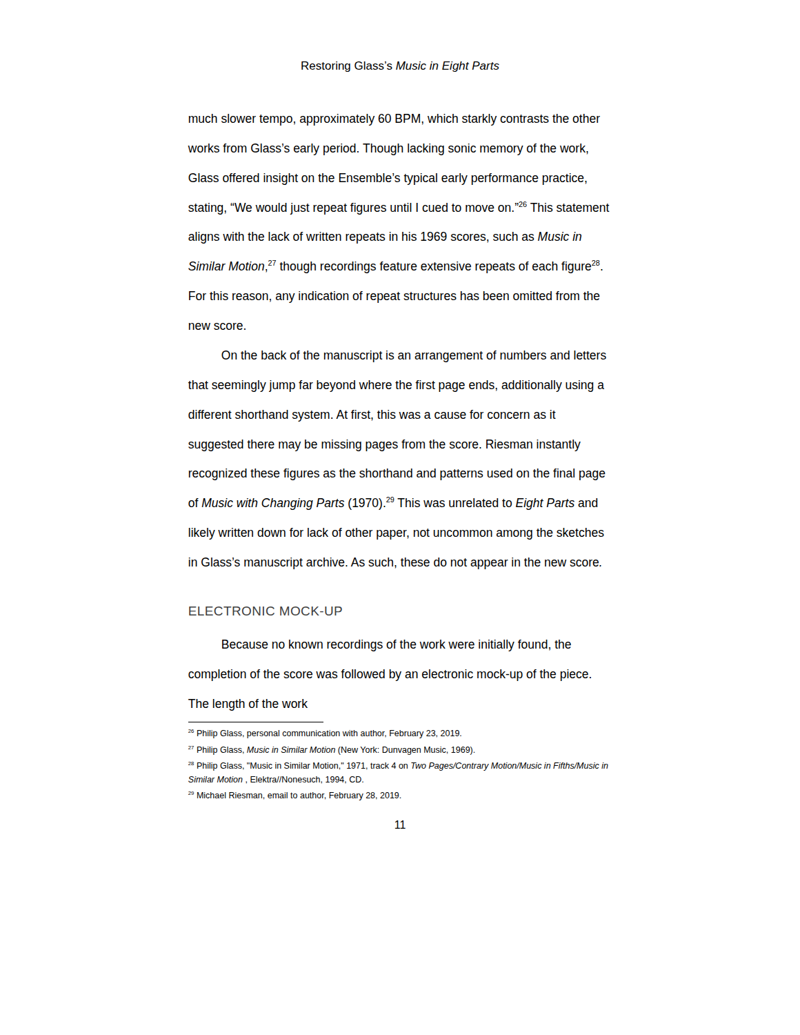Restoring Glass’s Music in Eight Parts
much slower tempo, approximately 60 BPM, which starkly contrasts the other works from Glass’s early period. Though lacking sonic memory of the work, Glass offered insight on the Ensemble’s typical early performance practice, stating, “We would just repeat figures until I cued to move on.”26 This statement aligns with the lack of written repeats in his 1969 scores, such as Music in Similar Motion,27 though recordings feature extensive repeats of each figure28. For this reason, any indication of repeat structures has been omitted from the new score.
On the back of the manuscript is an arrangement of numbers and letters that seemingly jump far beyond where the first page ends, additionally using a different shorthand system. At first, this was a cause for concern as it suggested there may be missing pages from the score. Riesman instantly recognized these figures as the shorthand and patterns used on the final page of Music with Changing Parts (1970).29 This was unrelated to Eight Parts and likely written down for lack of other paper, not uncommon among the sketches in Glass’s manuscript archive. As such, these do not appear in the new score.
ELECTRONIC MOCK-UP
Because no known recordings of the work were initially found, the completion of the score was followed by an electronic mock-up of the piece. The length of the work
26 Philip Glass, personal communication with author, February 23, 2019.
27 Philip Glass, Music in Similar Motion (New York: Dunvagen Music, 1969).
28 Philip Glass, "Music in Similar Motion," 1971, track 4 on Two Pages/Contrary Motion/Music in Fifths/Music in Similar Motion , Elektra//Nonesuch, 1994, CD.
29 Michael Riesman, email to author, February 28, 2019.
11